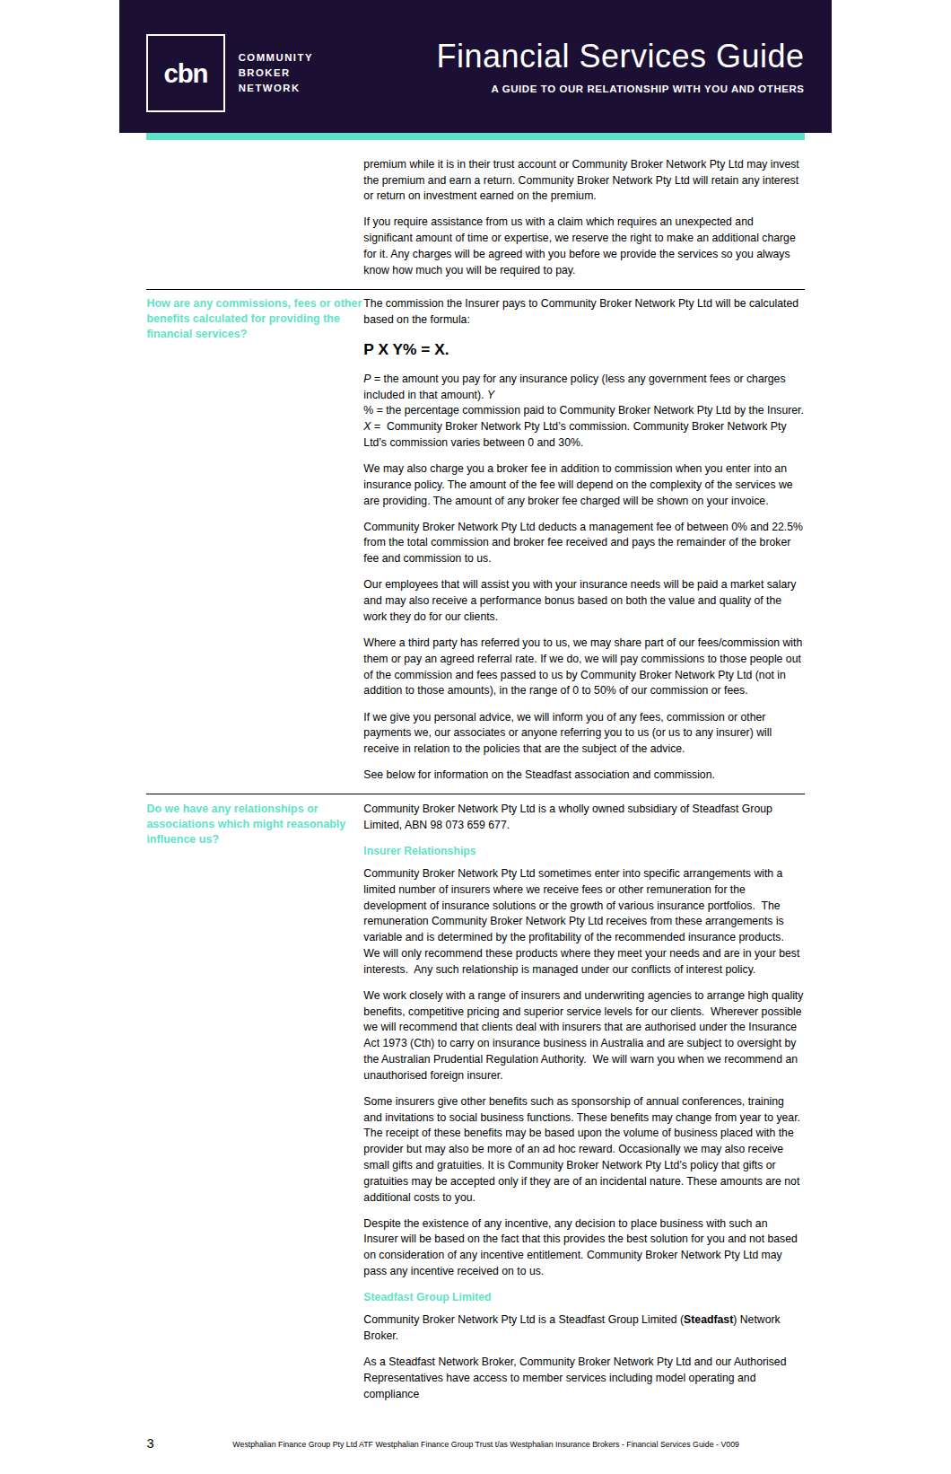cbn
COMMUNITY
BROKER
NETWORK
Financial Services Guide
A GUIDE TO OUR RELATIONSHIP WITH YOU AND OTHERS
| | premium while it is in their trust account or Community Broker Network Pty Ltd may invest the premium and earn a return. Community Broker Network Pty Ltd will retain any interest or return on investment earned on the premium. If you require assistance from us with a claim which requires an unexpected and significant amount of time or expertise, we reserve the right to make an additional charge for it. Any charges will be agreed with you before we provide the services so you always know how much you will be required to pay. |
| How are any commissions, fees or other benefits calculated for providing the financial services? | The commission the Insurer pays to Community Broker Network Pty Ltd will be calculated based on the formula: P X Y% = X. P = the amount you pay for any insurance policy (less any government fees or charges included in that amount). Y % = the percentage commission paid to Community Broker Network Pty Ltd by the Insurer. X = Community Broker Network Pty Ltd’s commission. Community Broker Network Pty Ltd’s commission varies between 0 and 30%. We may also charge you a broker fee in addition to commission when you enter into an insurance policy. The amount of the fee will depend on the complexity of the services we are providing. The amount of any broker fee charged will be shown on your invoice. Community Broker Network Pty Ltd deducts a management fee of between 0% and 22.5% from the total commission and broker fee received and pays the remainder of the broker fee and commission to us. Our employees that will assist you with your insurance needs will be paid a market salary and may also receive a performance bonus based on both the value and quality of the work they do for our clients. Where a third party has referred you to us, we may share part of our fees/commission with them or pay an agreed referral rate. If we do, we will pay commissions to those people out of the commission and fees passed to us by Community Broker Network Pty Ltd (not in addition to those amounts), in the range of 0 to 50% of our commission or fees. If we give you personal advice, we will inform you of any fees, commission or other payments we, our associates or anyone referring you to us (or us to any insurer) will receive in relation to the policies that are the subject of the advice. See below for information on the Steadfast association and commission. |
| Do we have any relationships or associations which might reasonably influence us? | Community Broker Network Pty Ltd is a wholly owned subsidiary of Steadfast Group Limited, ABN 98 073 659 677. Insurer Relationships Community Broker Network Pty Ltd sometimes enter into specific arrangements with a limited number of insurers where we receive fees or other remuneration for the development of insurance solutions or the growth of various insurance portfolios. The remuneration Community Broker Network Pty Ltd receives from these arrangements is variable and is determined by the profitability of the recommended insurance products. We will only recommend these products where they meet your needs and are in your best interests. Any such relationship is managed under our conflicts of interest policy. We work closely with a range of insurers and underwriting agencies to arrange high quality benefits, competitive pricing and superior service levels for our clients. Wherever possible we will recommend that clients deal with insurers that are authorised under the Insurance Act 1973 (Cth) to carry on insurance business in Australia and are subject to oversight by the Australian Prudential Regulation Authority. We will warn you when we recommend an unauthorised foreign insurer. Some insurers give other benefits such as sponsorship of annual conferences, training and invitations to social business functions. These benefits may change from year to year. The receipt of these benefits may be based upon the volume of business placed with the provider but may also be more of an ad hoc reward. Occasionally we may also receive small gifts and gratuities. It is Community Broker Network Pty Ltd’s policy that gifts or gratuities may be accepted only if they are of an incidental nature. These amounts are not additional costs to you. Despite the existence of any incentive, any decision to place business with such an Insurer will be based on the fact that this provides the best solution for you and not based on consideration of any incentive entitlement. Community Broker Network Pty Ltd may pass any incentive received on to us. Steadfast Group Limited Community Broker Network Pty Ltd is a Steadfast Group Limited ( Steadfast ) Network Broker. As a Steadfast Network Broker, Community Broker Network Pty Ltd and our Authorised Representatives have access to member services including model operating and compliance |
3
Westphalian Finance Group Pty Ltd ATF Westphalian Finance Group Trust t/as Westphalian Insurance Brokers - Financial Services Guide - V009